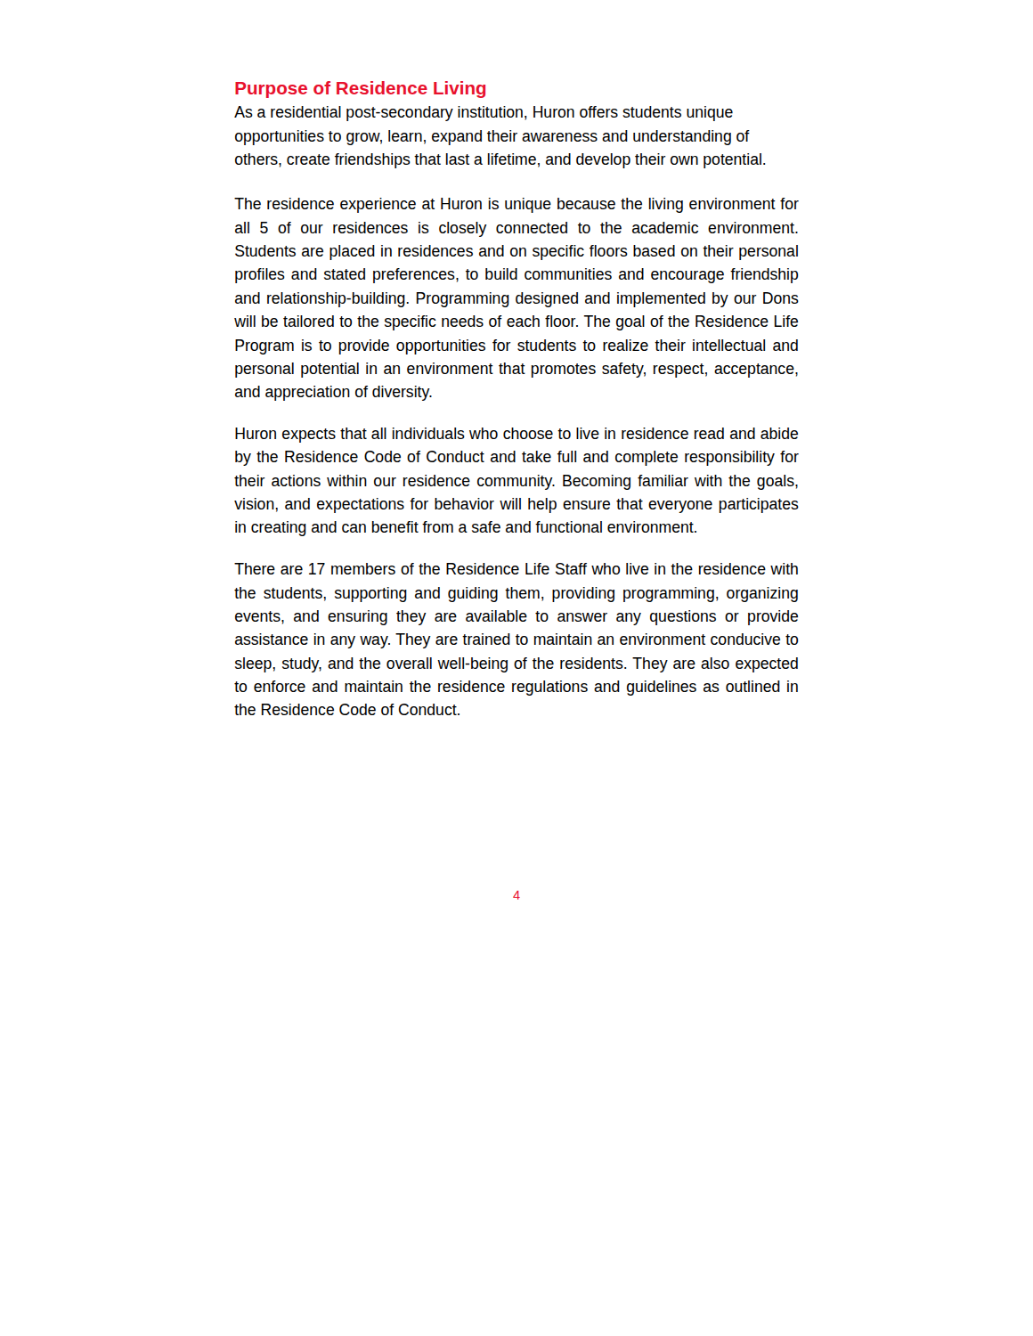Purpose of Residence Living
As a residential post-secondary institution, Huron offers students unique opportunities to grow, learn, expand their awareness and understanding of others, create friendships that last a lifetime, and develop their own potential.
The residence experience at Huron is unique because the living environment for all 5 of our residences is closely connected to the academic environment. Students are placed in residences and on specific floors based on their personal profiles and stated preferences, to build communities and encourage friendship and relationship-building. Programming designed and implemented by our Dons will be tailored to the specific needs of each floor. The goal of the Residence Life Program is to provide opportunities for students to realize their intellectual and personal potential in an environment that promotes safety, respect, acceptance, and appreciation of diversity.
Huron expects that all individuals who choose to live in residence read and abide by the Residence Code of Conduct and take full and complete responsibility for their actions within our residence community. Becoming familiar with the goals, vision, and expectations for behavior will help ensure that everyone participates in creating and can benefit from a safe and functional environment.
There are 17 members of the Residence Life Staff who live in the residence with the students, supporting and guiding them, providing programming, organizing events, and ensuring they are available to answer any questions or provide assistance in any way. They are trained to maintain an environment conducive to sleep, study, and the overall well-being of the residents. They are also expected to enforce and maintain the residence regulations and guidelines as outlined in the Residence Code of Conduct.
4